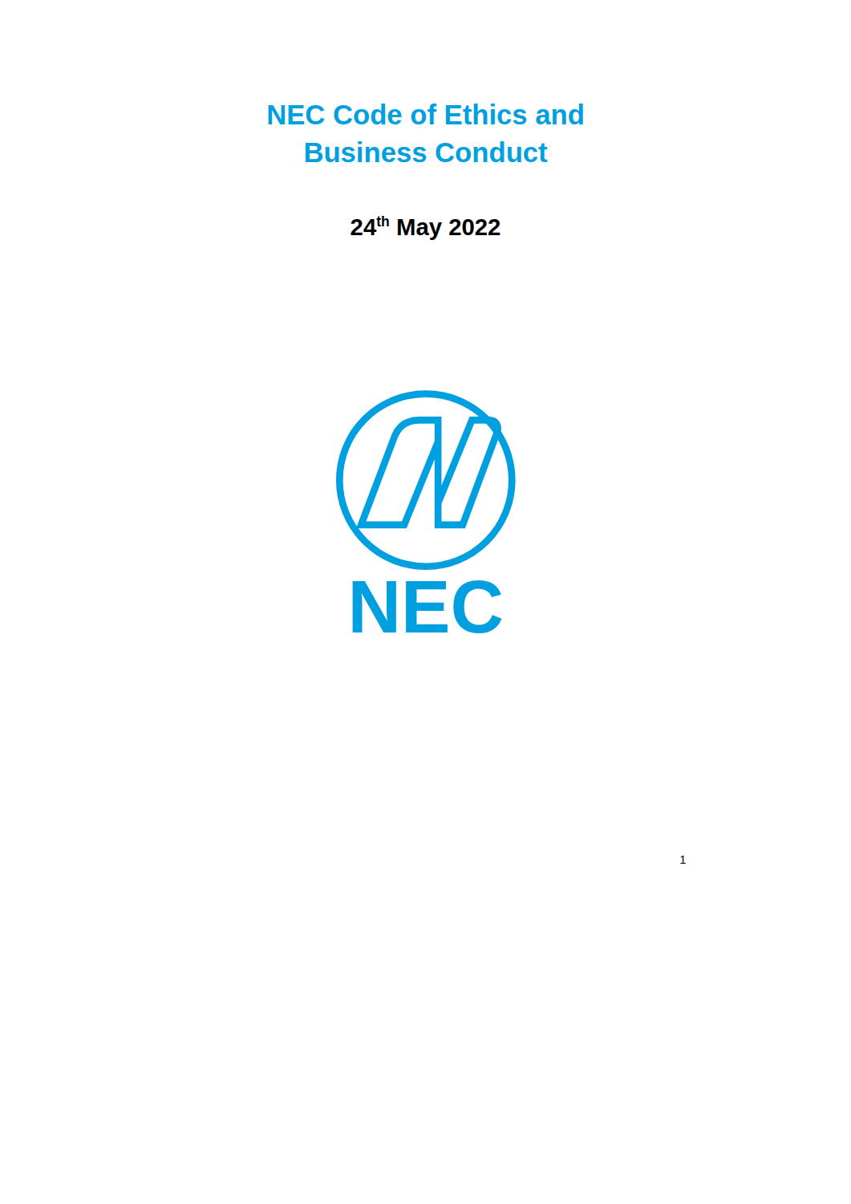NEC Code of Ethics and
Business Conduct
24th May 2022
NEC
1